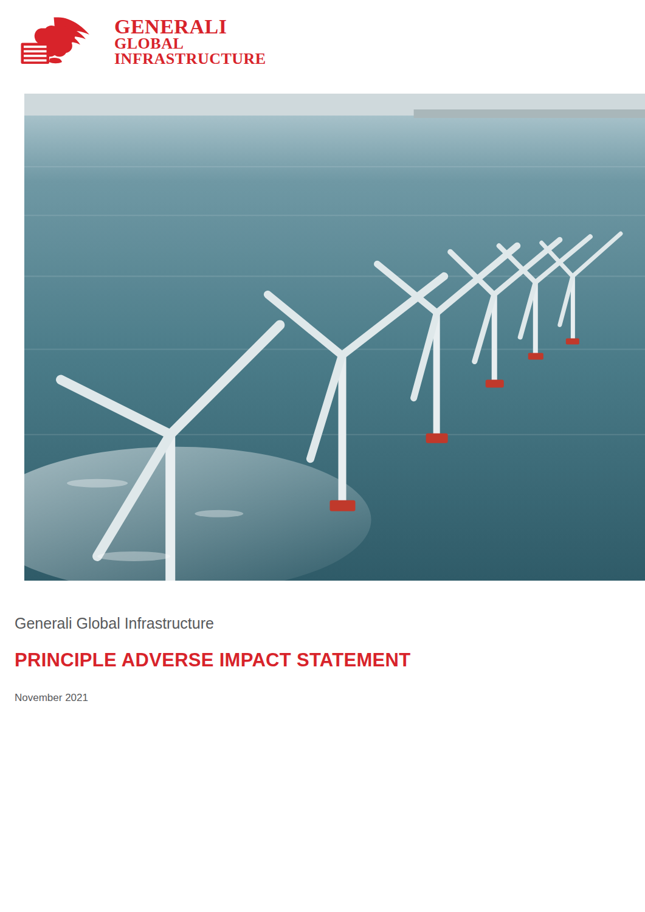GENERALI GLOBAL INFRASTRUCTURE
Generali Global Infrastructure
PRINCIPLE ADVERSE IMPACT STATEMENT
November 2021